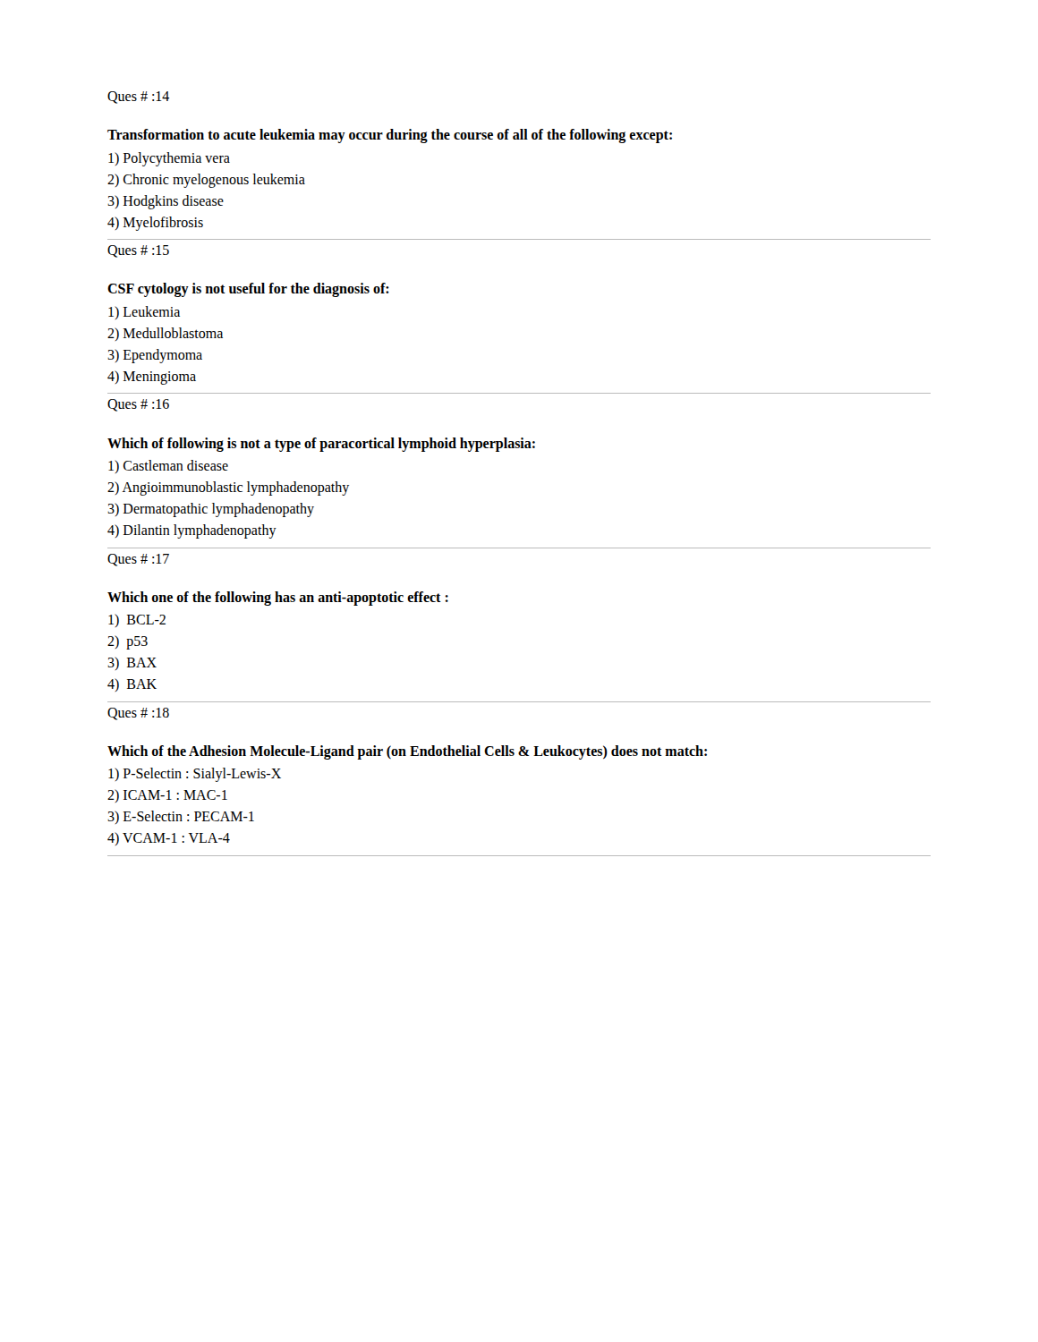Ques # :14
Transformation to acute leukemia may occur during the course of all of the following except:
1) Polycythemia vera
2) Chronic myelogenous leukemia
3) Hodgkins disease
4) Myelofibrosis
Ques # :15
CSF cytology is not useful for the diagnosis of:
1) Leukemia
2) Medulloblastoma
3) Ependymoma
4) Meningioma
Ques # :16
Which of following is not a type of paracortical lymphoid hyperplasia:
1) Castleman disease
2) Angioimmunoblastic lymphadenopathy
3) Dermatopathic lymphadenopathy
4) Dilantin lymphadenopathy
Ques # :17
Which one of the following has an anti-apoptotic effect :
1) BCL-2
2) p53
3) BAX
4) BAK
Ques # :18
Which of the Adhesion Molecule-Ligand pair (on Endothelial Cells & Leukocytes) does not match:
1) P-Selectin : Sialyl-Lewis-X
2) ICAM-1 : MAC-1
3) E-Selectin : PECAM-1
4) VCAM-1 : VLA-4